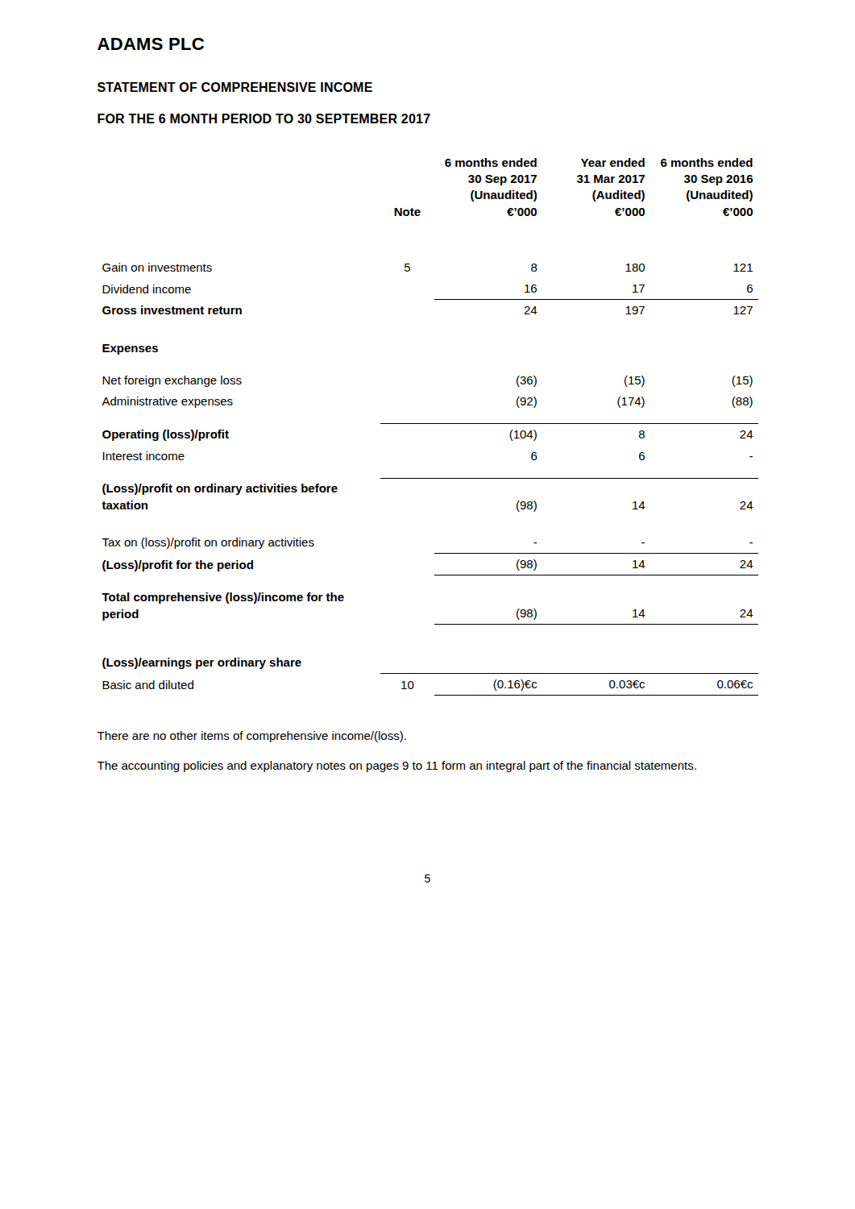ADAMS PLC
STATEMENT OF COMPREHENSIVE INCOME
FOR THE 6 MONTH PERIOD TO 30 SEPTEMBER 2017
| | Note | 6 months ended 30 Sep 2017 (Unaudited) €’000 | Year ended 31 Mar 2017 (Audited) €’000 | 6 months ended 30 Sep 2016 (Unaudited) €’000 |
| --- | --- | --- | --- | --- |
| Gain on investments | 5 | 8 | 180 | 121 |
| Dividend income | | 16 | 17 | 6 |
| Gross investment return | | 24 | 197 | 127 |
| Expenses | | | | |
| Net foreign exchange loss | | (36) | (15) | (15) |
| Administrative expenses | | (92) | (174) | (88) |
| Operating (loss)/profit | | (104) | 8 | 24 |
| Interest income | | 6 | 6 | - |
| (Loss)/profit on ordinary activities before taxation | | (98) | 14 | 24 |
| Tax on (loss)/profit on ordinary activities | | - | - | - |
| (Loss)/profit for the period | | (98) | 14 | 24 |
| Total comprehensive (loss)/income for the period | | (98) | 14 | 24 |
| (Loss)/earnings per ordinary share | | | | |
| Basic and diluted | 10 | (0.16)€c | 0.03€c | 0.06€c |
There are no other items of comprehensive income/(loss).
The accounting policies and explanatory notes on pages 9 to 11 form an integral part of the financial statements.
5